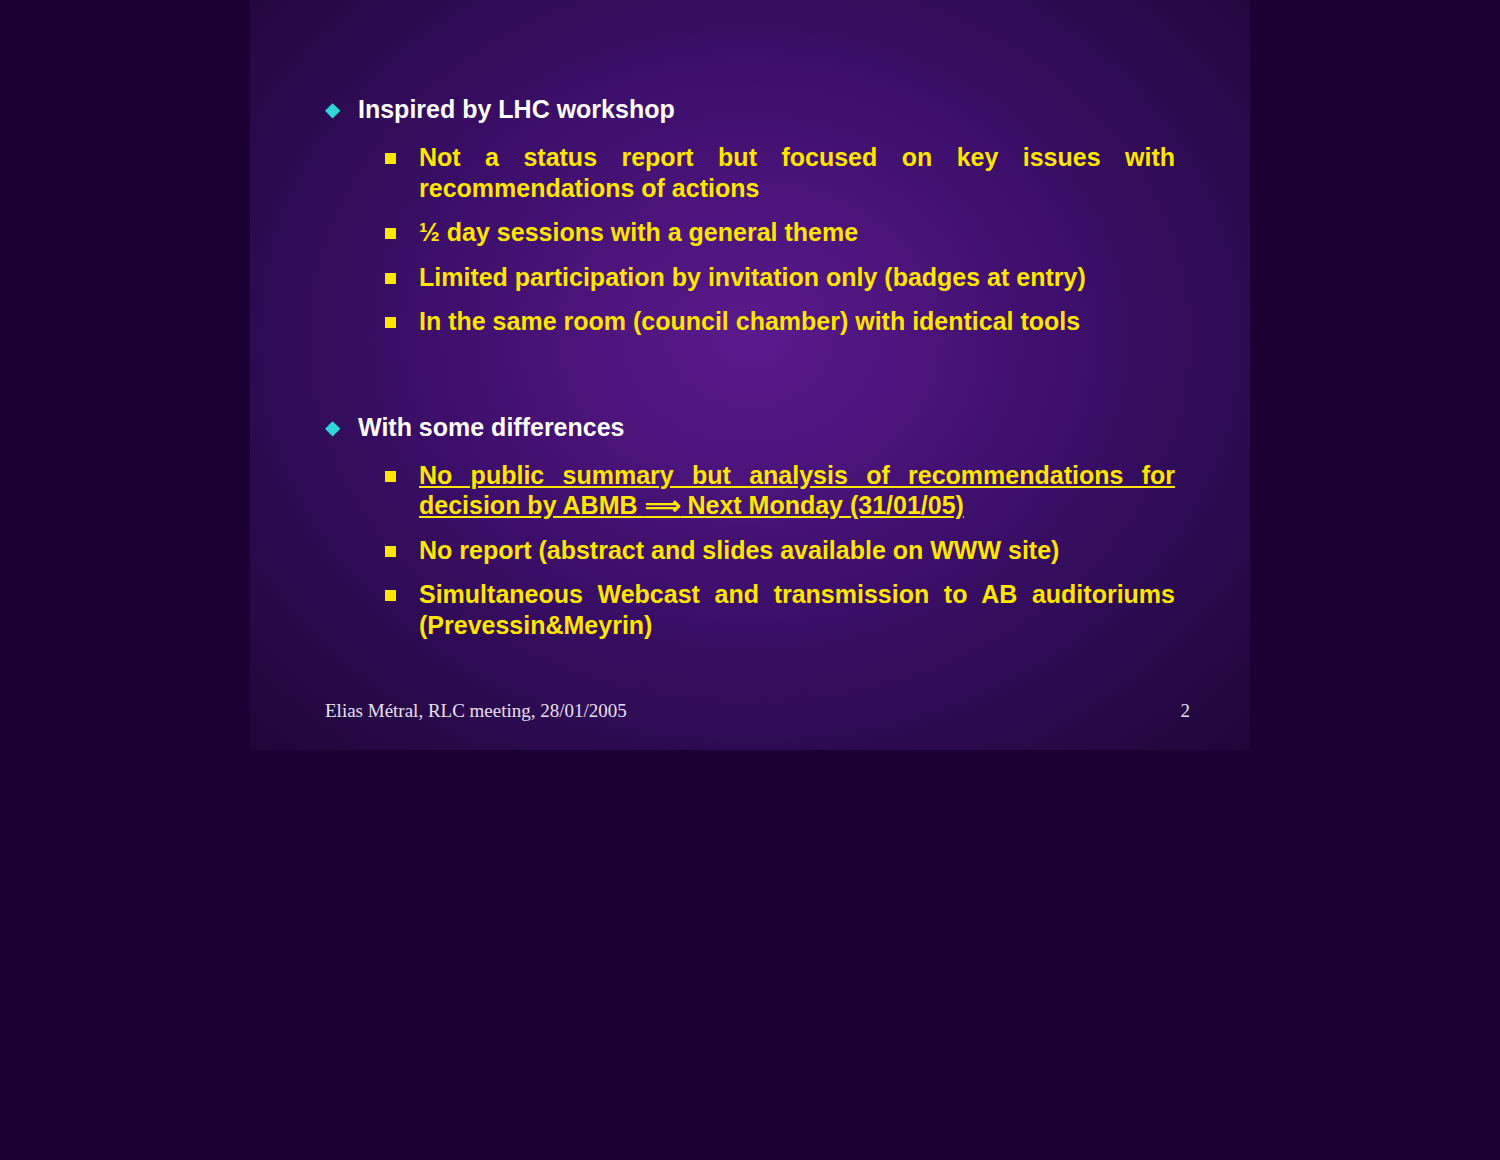◆ Inspired by LHC workshop
Not a status report but focused on key issues with recommendations of actions
½ day sessions with a general theme
Limited participation by invitation only (badges at entry)
In the same room (council chamber) with identical tools
◆ With some differences
No public summary but analysis of recommendations for decision by ABMB ⟹ Next Monday (31/01/05)
No report (abstract and slides available on WWW site)
Simultaneous Webcast and transmission to AB auditoriums (Prevessin&Meyrin)
Elias Métral, RLC meeting, 28/01/2005
2